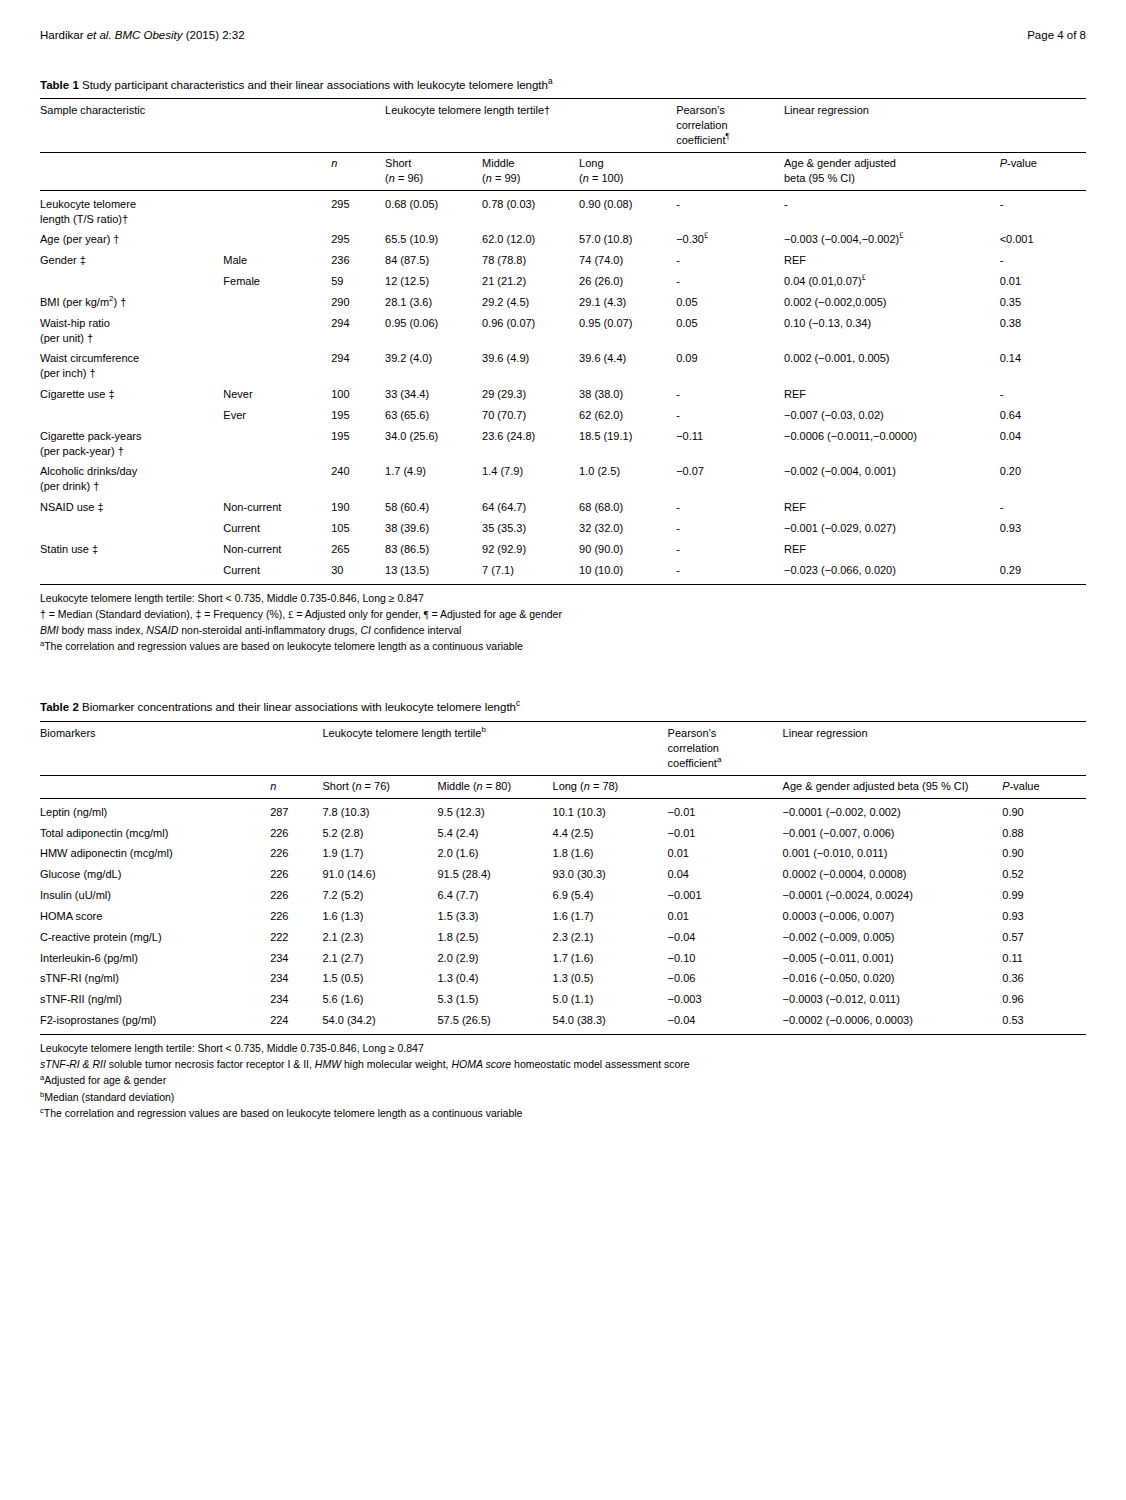Hardikar et al. BMC Obesity (2015) 2:32
Page 4 of 8
Table 1 Study participant characteristics and their linear associations with leukocyte telomere length a
| Sample characteristic | | Leukocyte telomere length tertile† | Pearson’s correlation coefficient ¶ | Linear regression |
| --- | --- | --- | --- | --- |
| | n | Short ( n = 96) | Middle ( n = 99) | Long ( n = 100) | | Age & gender adjusted beta (95 % CI) | P -value |
| Leukocyte telomere length (T/S ratio)† | | 295 | 0.68 (0.05) | 0.78 (0.03) | 0.90 (0.08) | - | - | - |
| Age (per year) † | | 295 | 65.5 (10.9) | 62.0 (12.0) | 57.0 (10.8) | −0.30 £ | −0.003 (−0.004,−0.002) £ | <0.001 |
| Gender ‡ | Male | 236 | 84 (87.5) | 78 (78.8) | 74 (74.0) | - | REF | - |
| | Female | 59 | 12 (12.5) | 21 (21.2) | 26 (26.0) | - | 0.04 (0.01,0.07) £ | 0.01 |
| BMI (per kg/m 2 ) † | | 290 | 28.1 (3.6) | 29.2 (4.5) | 29.1 (4.3) | 0.05 | 0.002 (−0.002,0.005) | 0.35 |
| Waist-hip ratio (per unit) † | | 294 | 0.95 (0.06) | 0.96 (0.07) | 0.95 (0.07) | 0.05 | 0.10 (−0.13, 0.34) | 0.38 |
| Waist circumference (per inch) † | | 294 | 39.2 (4.0) | 39.6 (4.9) | 39.6 (4.4) | 0.09 | 0.002 (−0.001, 0.005) | 0.14 |
| Cigarette use ‡ | Never | 100 | 33 (34.4) | 29 (29.3) | 38 (38.0) | - | REF | - |
| | Ever | 195 | 63 (65.6) | 70 (70.7) | 62 (62.0) | - | −0.007 (−0.03, 0.02) | 0.64 |
| Cigarette pack-years (per pack-year) † | | 195 | 34.0 (25.6) | 23.6 (24.8) | 18.5 (19.1) | −0.11 | −0.0006 (−0.0011,−0.0000) | 0.04 |
| Alcoholic drinks/day (per drink) † | | 240 | 1.7 (4.9) | 1.4 (7.9) | 1.0 (2.5) | −0.07 | −0.002 (−0.004, 0.001) | 0.20 |
| NSAID use ‡ | Non-current | 190 | 58 (60.4) | 64 (64.7) | 68 (68.0) | - | REF | - |
| | Current | 105 | 38 (39.6) | 35 (35.3) | 32 (32.0) | - | −0.001 (−0.029, 0.027) | 0.93 |
| Statin use ‡ | Non-current | 265 | 83 (86.5) | 92 (92.9) | 90 (90.0) | - | REF | |
| | Current | 30 | 13 (13.5) | 7 (7.1) | 10 (10.0) | - | −0.023 (−0.066, 0.020) | 0.29 |
Leukocyte telomere length tertile: Short < 0.735, Middle 0.735-0.846, Long ≥ 0.847
† = Median (Standard deviation), ‡ = Frequency (%), £ = Adjusted only for gender, ¶ = Adjusted for age & gender
BMI body mass index, NSAID non-steroidal anti-inflammatory drugs, CI confidence interval
aThe correlation and regression values are based on leukocyte telomere length as a continuous variable
Table 2 Biomarker concentrations and their linear associations with leukocyte telomere length c
| Biomarkers | | Leukocyte telomere length tertile b | Pearson’s correlation coefficient a | Linear regression |
| --- | --- | --- | --- | --- |
| | n | Short ( n = 76) | Middle ( n = 80) | Long ( n = 78) | | Age & gender adjusted beta (95 % CI) | P -value |
| Leptin (ng/ml) | 287 | 7.8 (10.3) | 9.5 (12.3) | 10.1 (10.3) | −0.01 | −0.0001 (−0.002, 0.002) | 0.90 |
| Total adiponectin (mcg/ml) | 226 | 5.2 (2.8) | 5.4 (2.4) | 4.4 (2.5) | −0.01 | −0.001 (−0.007, 0.006) | 0.88 |
| HMW adiponectin (mcg/ml) | 226 | 1.9 (1.7) | 2.0 (1.6) | 1.8 (1.6) | 0.01 | 0.001 (−0.010, 0.011) | 0.90 |
| Glucose (mg/dL) | 226 | 91.0 (14.6) | 91.5 (28.4) | 93.0 (30.3) | 0.04 | 0.0002 (−0.0004, 0.0008) | 0.52 |
| Insulin (uU/ml) | 226 | 7.2 (5.2) | 6.4 (7.7) | 6.9 (5.4) | −0.001 | −0.0001 (−0.0024, 0.0024) | 0.99 |
| HOMA score | 226 | 1.6 (1.3) | 1.5 (3.3) | 1.6 (1.7) | 0.01 | 0.0003 (−0.006, 0.007) | 0.93 |
| C-reactive protein (mg/L) | 222 | 2.1 (2.3) | 1.8 (2.5) | 2.3 (2.1) | −0.04 | −0.002 (−0.009, 0.005) | 0.57 |
| Interleukin-6 (pg/ml) | 234 | 2.1 (2.7) | 2.0 (2.9) | 1.7 (1.6) | −0.10 | −0.005 (−0.011, 0.001) | 0.11 |
| sTNF-RI (ng/ml) | 234 | 1.5 (0.5) | 1.3 (0.4) | 1.3 (0.5) | −0.06 | −0.016 (−0.050, 0.020) | 0.36 |
| sTNF-RII (ng/ml) | 234 | 5.6 (1.6) | 5.3 (1.5) | 5.0 (1.1) | −0.003 | −0.0003 (−0.012, 0.011) | 0.96 |
| F2-isoprostanes (pg/ml) | 224 | 54.0 (34.2) | 57.5 (26.5) | 54.0 (38.3) | −0.04 | −0.0002 (−0.0006, 0.0003) | 0.53 |
Leukocyte telomere length tertile: Short < 0.735, Middle 0.735-0.846, Long ≥ 0.847
sTNF-RI & RII soluble tumor necrosis factor receptor I & II, HMW high molecular weight, HOMA score homeostatic model assessment score
aAdjusted for age & gender
bMedian (standard deviation)
cThe correlation and regression values are based on leukocyte telomere length as a continuous variable